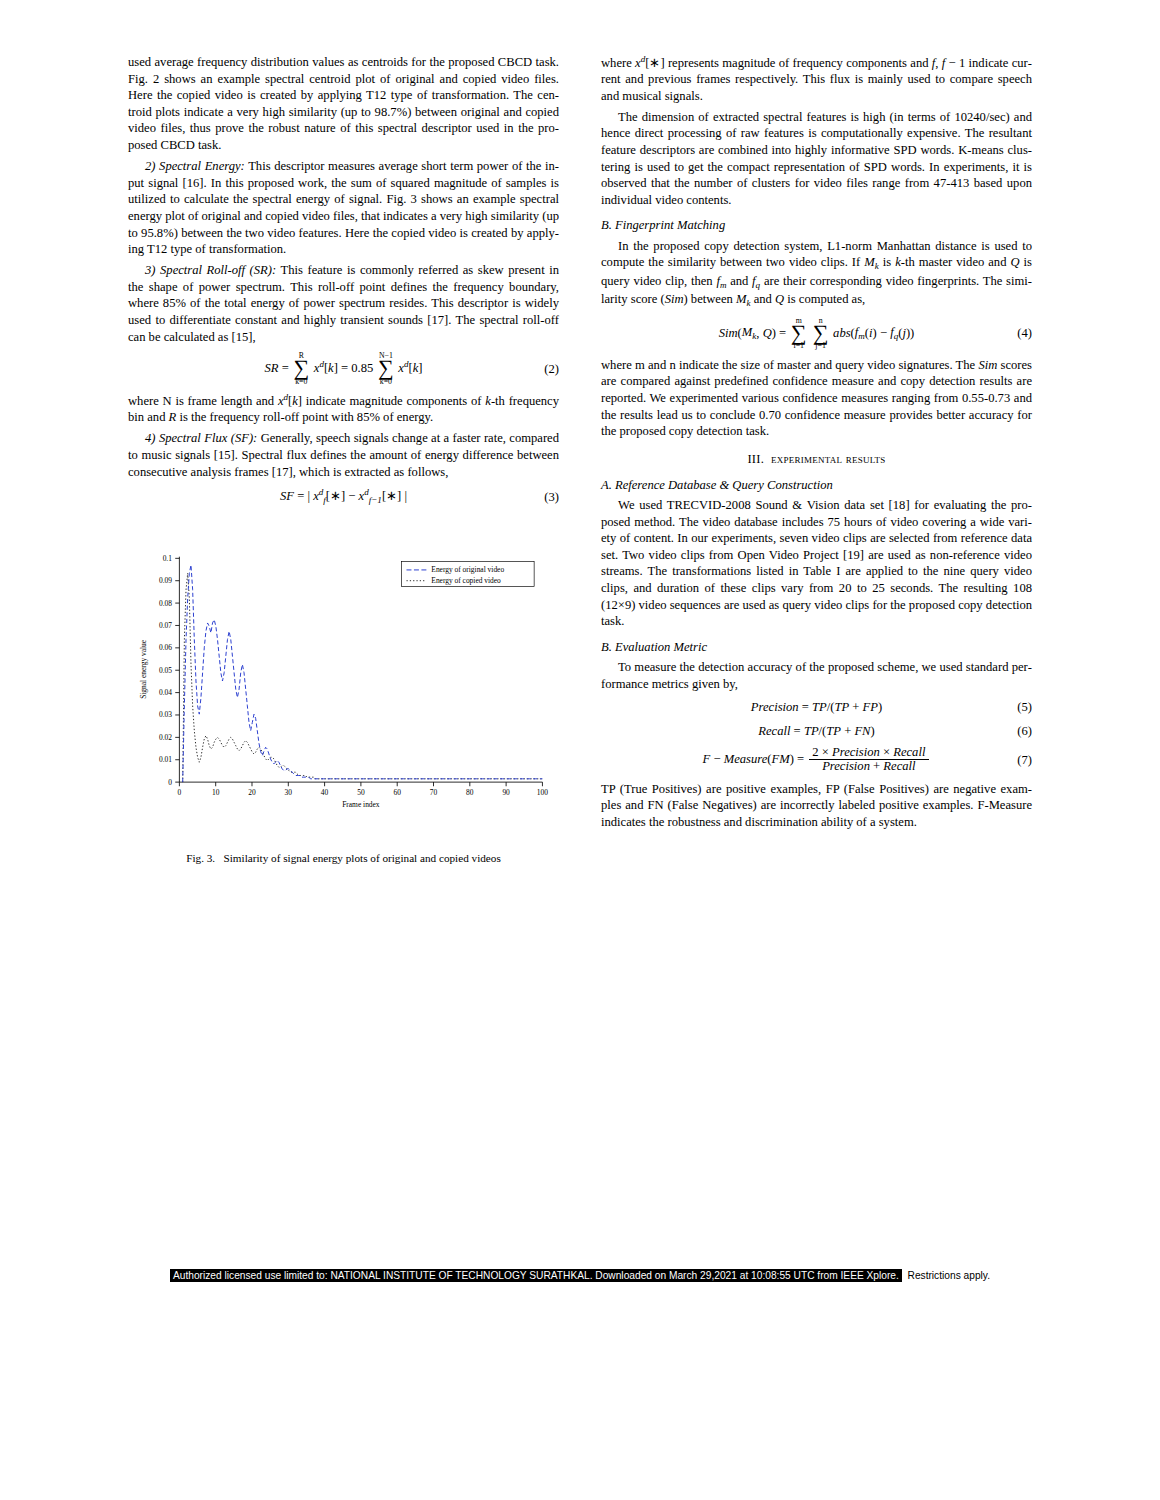used average frequency distribution values as centroids for the proposed CBCD task. Fig. 2 shows an example spectral centroid plot of original and copied video files. Here the copied video is created by applying T12 type of transformation. The centroid plots indicate a very high similarity (up to 98.7%) between original and copied video files, thus prove the robust nature of this spectral descriptor used in the proposed CBCD task.
2) Spectral Energy: This descriptor measures average short term power of the input signal [16]. In this proposed work, the sum of squared magnitude of samples is utilized to calculate the spectral energy of signal. Fig. 3 shows an example spectral energy plot of original and copied video files, that indicates a very high similarity (up to 95.8%) between the two video features. Here the copied video is created by applying T12 type of transformation.
3) Spectral Roll-off (SR): This feature is commonly referred as skew present in the shape of power spectrum. This roll-off point defines the frequency boundary, where 85% of the total energy of power spectrum resides. This descriptor is widely used to differentiate constant and highly transient sounds [17]. The spectral roll-off can be calculated as [15],
SR = R∑k=0 xd[k] = 0.85 N−1∑k=0 xd[k] (2)
where N is frame length and xd[k] indicate magnitude components of k-th frequency bin and R is the frequency roll-off point with 85% of energy.
4) Spectral Flux (SF): Generally, speech signals change at a faster rate, compared to music signals [15]. Spectral flux defines the amount of energy difference between consecutive analysis frames [17], which is extracted as follows,
SF = | xdf[∗] − xdf−1[∗] | (3)
0 0.01 0.02 0.03 0.04 0.05 0.06 0.07 0.08 0.09 0.1 0 10 20 30 40 50 60 70 80 90 100 Frame index Signal energy value Energy of original video Energy of copied video
Fig. 3. Similarity of signal energy plots of original and copied videos
where xd[∗] represents magnitude of frequency components and f, f − 1 indicate current and previous frames respectively. This flux is mainly used to compare speech and musical signals.
The dimension of extracted spectral features is high (in terms of 10240/sec) and hence direct processing of raw features is computationally expensive. The resultant feature descriptors are combined into highly informative SPD words. K-means clustering is used to get the compact representation of SPD words. In experiments, it is observed that the number of clusters for video files range from 47-413 based upon individual video contents.
B. Fingerprint Matching
In the proposed copy detection system, L1-norm Manhattan distance is used to compute the similarity between two video clips. If Mk is k-th master video and Q is query video clip, then fm and fq are their corresponding video fingerprints. The similarity score (Sim) between Mk and Q is computed as,
Sim(Mk, Q) = m∑i=1 n∑j=1 abs(fm(i) − fq(j)) (4)
where m and n indicate the size of master and query video signatures. The Sim scores are compared against predefined confidence measure and copy detection results are reported. We experimented various confidence measures ranging from 0.55-0.73 and the results lead us to conclude 0.70 confidence measure provides better accuracy for the proposed copy detection task.
III. experimental results
A. Reference Database & Query Construction
We used TRECVID-2008 Sound & Vision data set [18] for evaluating the proposed method. The video database includes 75 hours of video covering a wide variety of content. In our experiments, seven video clips are selected from reference data set. Two video clips from Open Video Project [19] are used as non-reference video streams. The transformations listed in Table I are applied to the nine query video clips, and duration of these clips vary from 20 to 25 seconds. The resulting 108 (12×9) video sequences are used as query video clips for the proposed copy detection task.
B. Evaluation Metric
To measure the detection accuracy of the proposed scheme, we used standard performance metrics given by,
Precision = TP/(TP + FP) (5)
Recall = TP/(TP + FN) (6)
F − Measure(FM) = 2 × Precision × Recall Precision + Recall (7)
TP (True Positives) are positive examples, FP (False Positives) are negative examples and FN (False Negatives) are incorrectly labeled positive examples. F-Measure indicates the robustness and discrimination ability of a system.
Authorized licensed use limited to: NATIONAL INSTITUTE OF TECHNOLOGY SURATHKAL. Downloaded on March 29,2021 at 10:08:55 UTC from IEEE Xplore. Restrictions apply.